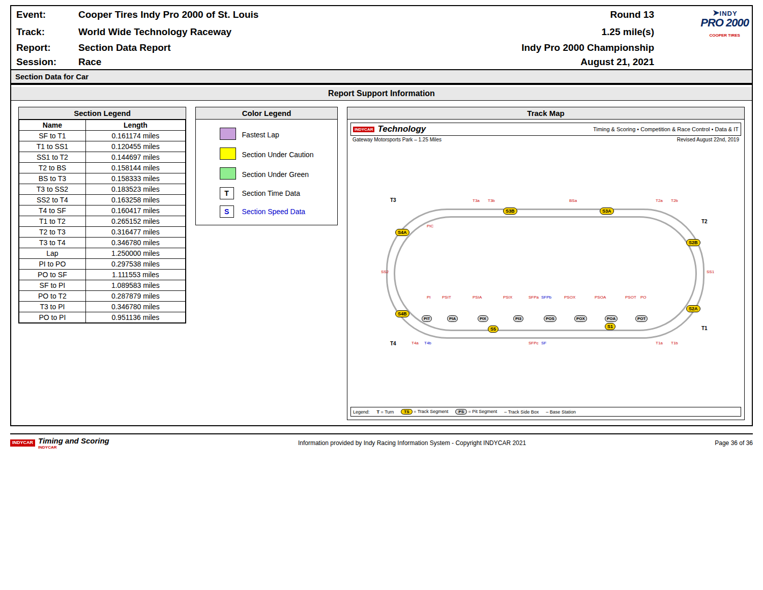| Event: | Cooper Tires Indy Pro 2000 of St. Louis | Round 13 | ➤ INDY PRO 2000 COOPER TIRES |
| Track: | World Wide Technology Raceway | 1.25 mile(s) |
| Report: | Section Data Report | Indy Pro 2000 Championship | |
| Session: | Race | August 21, 2021 | |
Section Data for Car
Report Support Information
Section Legend
| Name | Length |
| --- | --- |
| SF to T1 | 0.161174 miles |
| T1 to SS1 | 0.120455 miles |
| SS1 to T2 | 0.144697 miles |
| T2 to BS | 0.158144 miles |
| BS to T3 | 0.158333 miles |
| T3 to SS2 | 0.183523 miles |
| SS2 to T4 | 0.163258 miles |
| T4 to SF | 0.160417 miles |
| T1 to T2 | 0.265152 miles |
| T2 to T3 | 0.316477 miles |
| T3 to T4 | 0.346780 miles |
| Lap | 1.250000 miles |
| PI to PO | 0.297538 miles |
| PO to SF | 1.111553 miles |
| SF to PI | 1.089583 miles |
| PO to T2 | 0.287879 miles |
| T3 to PI | 0.346780 miles |
| PO to PI | 0.951136 miles |
Color Legend
| | Fastest Lap |
| | Section Under Caution |
| | Section Under Green |
| T | Section Time Data |
| S | Section Speed Data |
Track Map
INDYCAR Technology
Timing & Scoring • Competition & Race Control • Data & IT
Gateway Motorsports Park – 1.25 Miles
Revised August 22nd, 2019
T3
T4
T2
T1
S3B
S3A
S4A
S4B
S2B
S2A
S5
S1
PIA
PIX
PI3
POS
POX
POA
POT
PIT
PIC
SS2
SS1
T3a
T3b
BSa
T2a
T2b
T1a
T1b
T4a
T4b
SFPa
SFPb
SFPc
SF
PSIT
PSIA
PSIX
PSOX
PSOA
PSOT
PO
PI
Legend: T = Turn TS = Track Segment PS = Pit Segment – Track Side Box – Base Station
INDYCAR
Timing and Scoring
INDYCAR
Information provided by Indy Racing Information System - Copyright INDYCAR 2021
Page 36 of 36